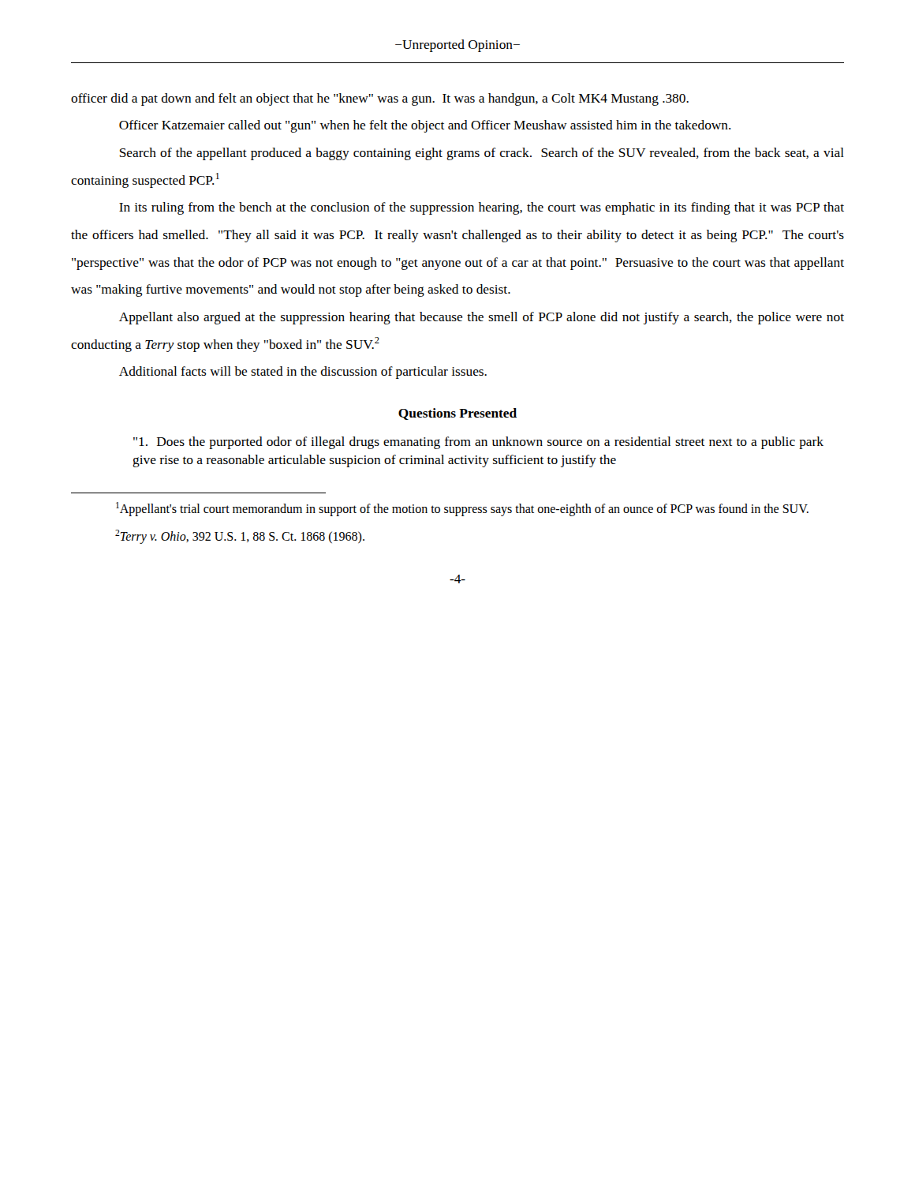−Unreported Opinion−
officer did a pat down and felt an object that he "knew" was a gun. It was a handgun, a Colt MK4 Mustang .380.
Officer Katzemaier called out "gun" when he felt the object and Officer Meushaw assisted him in the takedown.
Search of the appellant produced a baggy containing eight grams of crack. Search of the SUV revealed, from the back seat, a vial containing suspected PCP.1
In its ruling from the bench at the conclusion of the suppression hearing, the court was emphatic in its finding that it was PCP that the officers had smelled. "They all said it was PCP. It really wasn't challenged as to their ability to detect it as being PCP." The court's "perspective" was that the odor of PCP was not enough to "get anyone out of a car at that point." Persuasive to the court was that appellant was "making furtive movements" and would not stop after being asked to desist.
Appellant also argued at the suppression hearing that because the smell of PCP alone did not justify a search, the police were not conducting a Terry stop when they "boxed in" the SUV.2
Additional facts will be stated in the discussion of particular issues.
Questions Presented
"1. Does the purported odor of illegal drugs emanating from an unknown source on a residential street next to a public park give rise to a reasonable articulable suspicion of criminal activity sufficient to justify the
1Appellant's trial court memorandum in support of the motion to suppress says that one-eighth of an ounce of PCP was found in the SUV.
2Terry v. Ohio, 392 U.S. 1, 88 S. Ct. 1868 (1968).
-4-